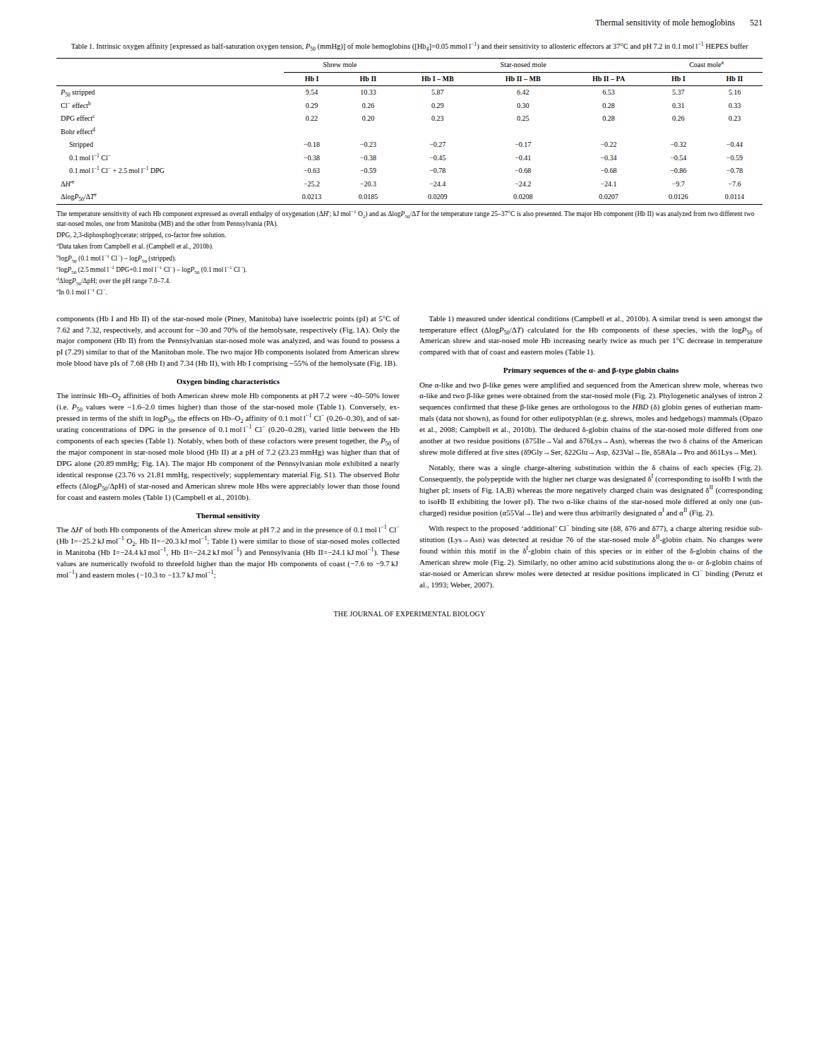Thermal sensitivity of mole hemoglobins 521
Table 1. Intrinsic oxygen affinity [expressed as half-saturation oxygen tension, P 50 (mmHg)] of mole hemoglobins ([Hb 4 ]=0.05 mmol l −1 ) and their sensitivity to allosteric effectors at 37°C and pH 7.2 in 0.1 mol l −1 HEPES buffer
| | Shrew mole | Star-nosed mole | Coast mole a |
| --- | --- | --- | --- |
| | Hb I | Hb II | Hb I – MB | Hb II – MB | Hb II – PA | Hb I | Hb II |
| P 50 stripped | 9.54 | 10.33 | 5.87 | 6.42 | 6.53 | 5.37 | 5.16 |
| Cl − effect b | 0.29 | 0.26 | 0.29 | 0.30 | 0.28 | 0.31 | 0.33 |
| DPG effect c | 0.22 | 0.20 | 0.23 | 0.25 | 0.28 | 0.26 | 0.23 |
| Bohr effect d | | | | | | | |
| Stripped | −0.18 | −0.23 | −0.27 | −0.17 | −0.22 | −0.32 | −0.44 |
| 0.1 mol l −1 Cl − | −0.38 | −0.38 | −0.45 | −0.41 | −0.34 | −0.54 | −0.59 |
| 0.1 mol l −1 Cl − + 2.5 mol l −1 DPG | −0.63 | −0.59 | −0.78 | −0.68 | −0.68 | −0.86 | −0.78 |
| Δ H ′ e | −25.2 | −20.3 | −24.4 | −24.2 | −24.1 | −9.7 | −7.6 |
| Δlog P 50 /Δ T e | 0.0213 | 0.0185 | 0.0209 | 0.0208 | 0.0207 | 0.0126 | 0.0114 |
The temperature sensitivity of each Hb component expressed as overall enthalpy of oxygenation (ΔH′; kJ mol−1 O2) and as ΔlogP50/ΔT for the temperature range 25–37°C is also presented. The major Hb component (Hb II) was analyzed from two different two star-nosed moles, one from Manitoba (MB) and the other from Pennsylvania (PA).
DPG, 2,3-diphosphoglycerate; stripped, co-factor free solution.
aData taken from Campbell et al. (Campbell et al., 2010b).
blogP50 (0.1 mol l−1 Cl−) – logP50 (stripped).
clogP50 (2.5 mmol l−1 DPG+0.1 mol l−1 Cl−) – logP50 (0.1 mol l−1 Cl−).
dΔlogP50/ΔpH; over the pH range 7.0–7.4.
eIn 0.1 mol l−1 Cl−.
components (Hb I and Hb II) of the star-nosed mole (Piney, Manitoba) have isoelectric points (pI) at 5°C of 7.62 and 7.32, respectively, and account for ~30 and 70% of the hemolysate, respectively (Fig. 1A). Only the major component (Hb II) from the Pennsylvanian star-nosed mole was analyzed, and was found to possess a pI (7.29) similar to that of the Manitoban mole. The two major Hb components isolated from American shrew mole blood have pIs of 7.68 (Hb I) and 7.34 (Hb II), with Hb I comprising ~55% of the hemolysate (Fig. 1B).
Oxygen binding characteristics
The intrinsic Hb–O2 affinities of both American shrew mole Hb components at pH 7.2 were ~40–50% lower (i.e. P50 values were ~1.6–2.0 times higher) than those of the star-nosed mole (Table 1). Conversely, expressed in terms of the shift in logP50, the effects on Hb–O2 affinity of 0.1 mol l−1 Cl− (0.26–0.30), and of saturating concentrations of DPG in the presence of 0.1 mol l−1 Cl− (0.20–0.28), varied little between the Hb components of each species (Table 1). Notably, when both of these cofactors were present together, the P50 of the major component in star-nosed mole blood (Hb II) at a pH of 7.2 (23.23 mmHg) was higher than that of DPG alone (20.89 mmHg; Fig. 1A). The major Hb component of the Pennsylvanian mole exhibited a nearly identical response (23.76 vs 21.81 mmHg, respectively; supplementary material Fig. S1). The observed Bohr effects (ΔlogP50/ΔpH) of star-nosed and American shrew mole Hbs were appreciably lower than those found for coast and eastern moles (Table 1) (Campbell et al., 2010b).
Thermal sensitivity
The ΔH′ of both Hb components of the American shrew mole at pH 7.2 and in the presence of 0.1 mol l−1 Cl− (Hb I=−25.2 kJ mol−1 O2, Hb II=−20.3 kJ mol−1; Table 1) were similar to those of star-nosed moles collected in Manitoba (Hb I=−24.4 kJ mol−1, Hb II=−24.2 kJ mol−1) and Pennsylvania (Hb II=−24.1 kJ mol−1). These values are numerically twofold to threefold higher than the major Hb components of coast (−7.6 to −9.7 kJ mol−1) and eastern moles (−10.3 to −13.7 kJ mol−1;
Table 1) measured under identical conditions (Campbell et al., 2010b). A similar trend is seen amongst the temperature effect (ΔlogP50/ΔT) calculated for the Hb components of these species, with the logP50 of American shrew and star-nosed mole Hb increasing nearly twice as much per 1°C decrease in temperature compared with that of coast and eastern moles (Table 1).
Primary sequences of the α- and β-type globin chains
One α-like and two β-like genes were amplified and sequenced from the American shrew mole, whereas two α-like and two β-like genes were obtained from the star-nosed mole (Fig. 2). Phylogenetic analyses of intron 2 sequences confirmed that these β-like genes are orthologous to the HBD (δ) globin genes of eutherian mammals (data not shown), as found for other eulipotyphlan (e.g. shrews, moles and hedgehogs) mammals (Opazo et al., 2008; Campbell et al., 2010b). The deduced δ-globin chains of the star-nosed mole differed from one another at two residue positions (δ75Ile→Val and δ76Lys→Asn), whereas the two δ chains of the American shrew mole differed at five sites (δ9Gly→Ser, δ22Glu→Asp, δ23Val→Ile, δ58Ala→Pro and δ61Lys→Met).
Notably, there was a single charge-altering substitution within the δ chains of each species (Fig. 2). Consequently, the polypeptide with the higher net charge was designated δI (corresponding to isoHb I with the higher pI; insets of Fig. 1A,B) whereas the more negatively charged chain was designated δII (corresponding to isoHb II exhibiting the lower pI). The two α-like chains of the star-nosed mole differed at only one (uncharged) residue position (α55Val→Ile) and were thus arbitrarily designated αI and αII (Fig. 2).
With respect to the proposed ‘additional’ Cl− binding site (δ8, δ76 and δ77), a charge altering residue substitution (Lys→Asn) was detected at residue 76 of the star-nosed mole δII-globin chain. No changes were found within this motif in the δI-globin chain of this species or in either of the δ-globin chains of the American shrew mole (Fig. 2). Similarly, no other amino acid substitutions along the α- or δ-globin chains of star-nosed or American shrew moles were detected at residue positions implicated in Cl− binding (Perutz et al., 1993; Weber, 2007).
THE JOURNAL OF EXPERIMENTAL BIOLOGY